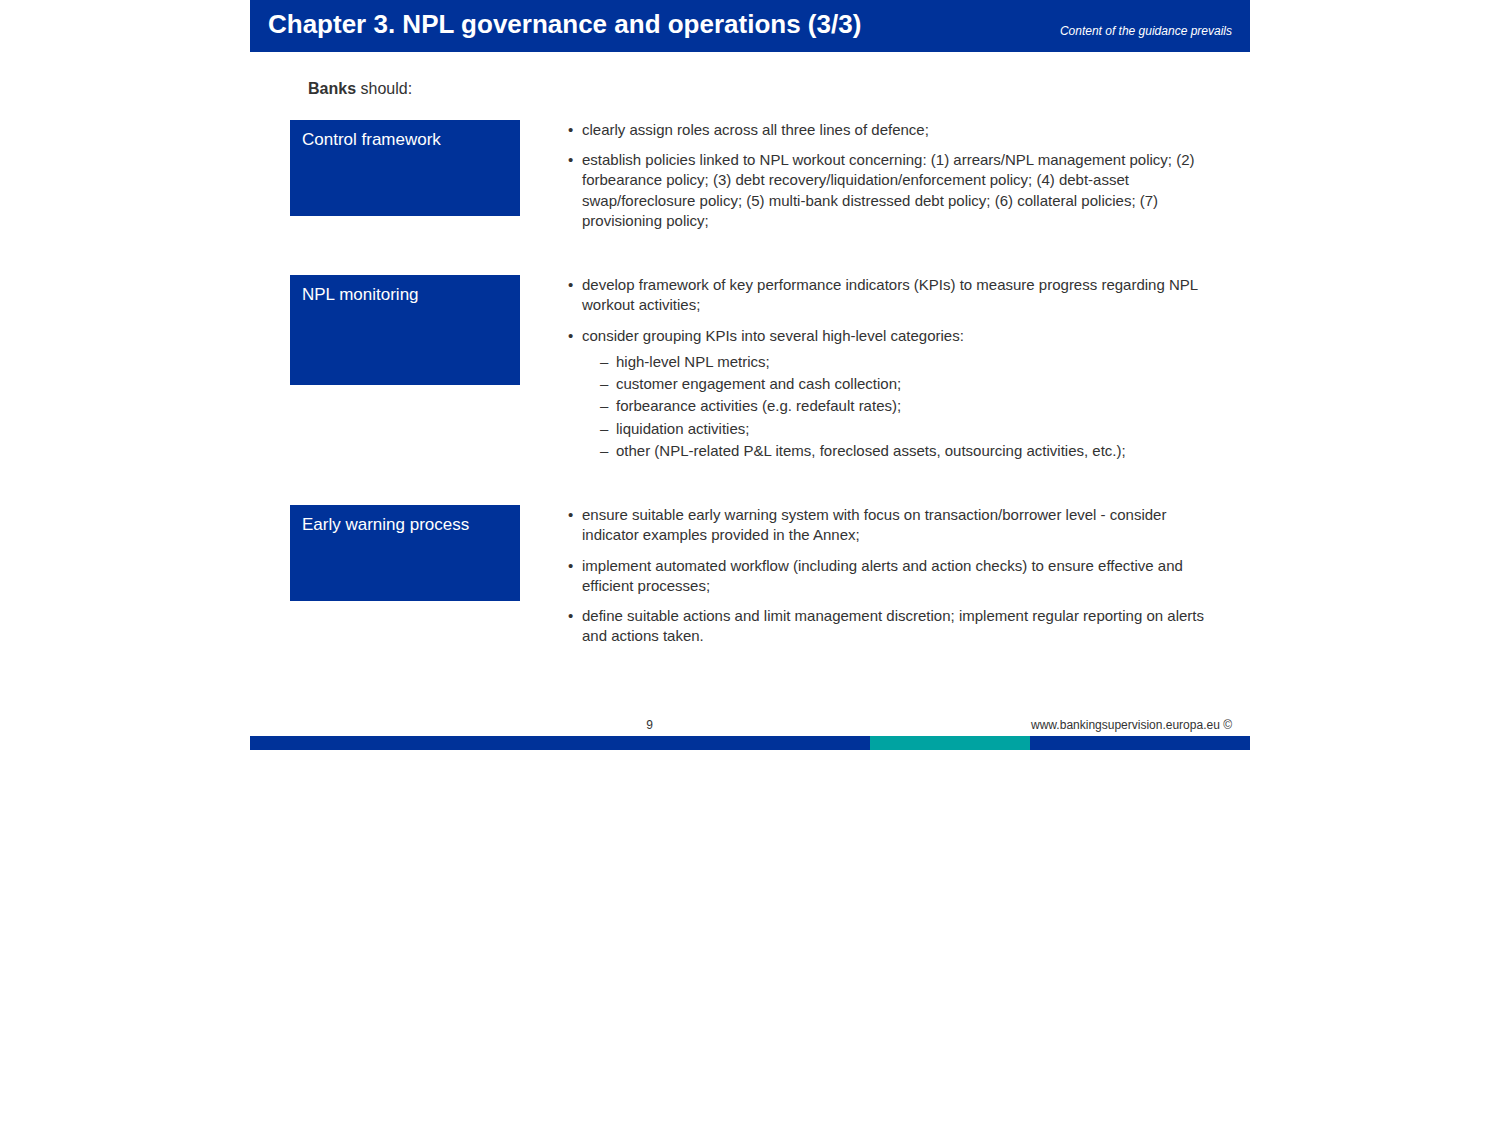Chapter 3. NPL governance and operations (3/3)
Content of the guidance prevails
Banks should:
Control framework
clearly assign roles across all three lines of defence;
establish policies linked to NPL workout concerning: (1) arrears/NPL management policy; (2) forbearance policy; (3) debt recovery/liquidation/enforcement policy; (4) debt-asset swap/foreclosure policy; (5) multi-bank distressed debt policy; (6) collateral policies; (7) provisioning policy;
NPL monitoring
develop framework of key performance indicators (KPIs) to measure progress regarding NPL workout activities;
consider grouping KPIs into several high-level categories:
high-level NPL metrics;
customer engagement and cash collection;
forbearance activities (e.g. redefault rates);
liquidation activities;
other (NPL-related P&L items, foreclosed assets, outsourcing activities, etc.);
Early warning process
ensure suitable early warning system with focus on transaction/borrower level - consider indicator examples provided in the Annex;
implement automated workflow (including alerts and action checks) to ensure effective and efficient processes;
define suitable actions and limit management discretion; implement regular reporting on alerts and actions taken.
9
www.bankingsupervision.europa.eu ©